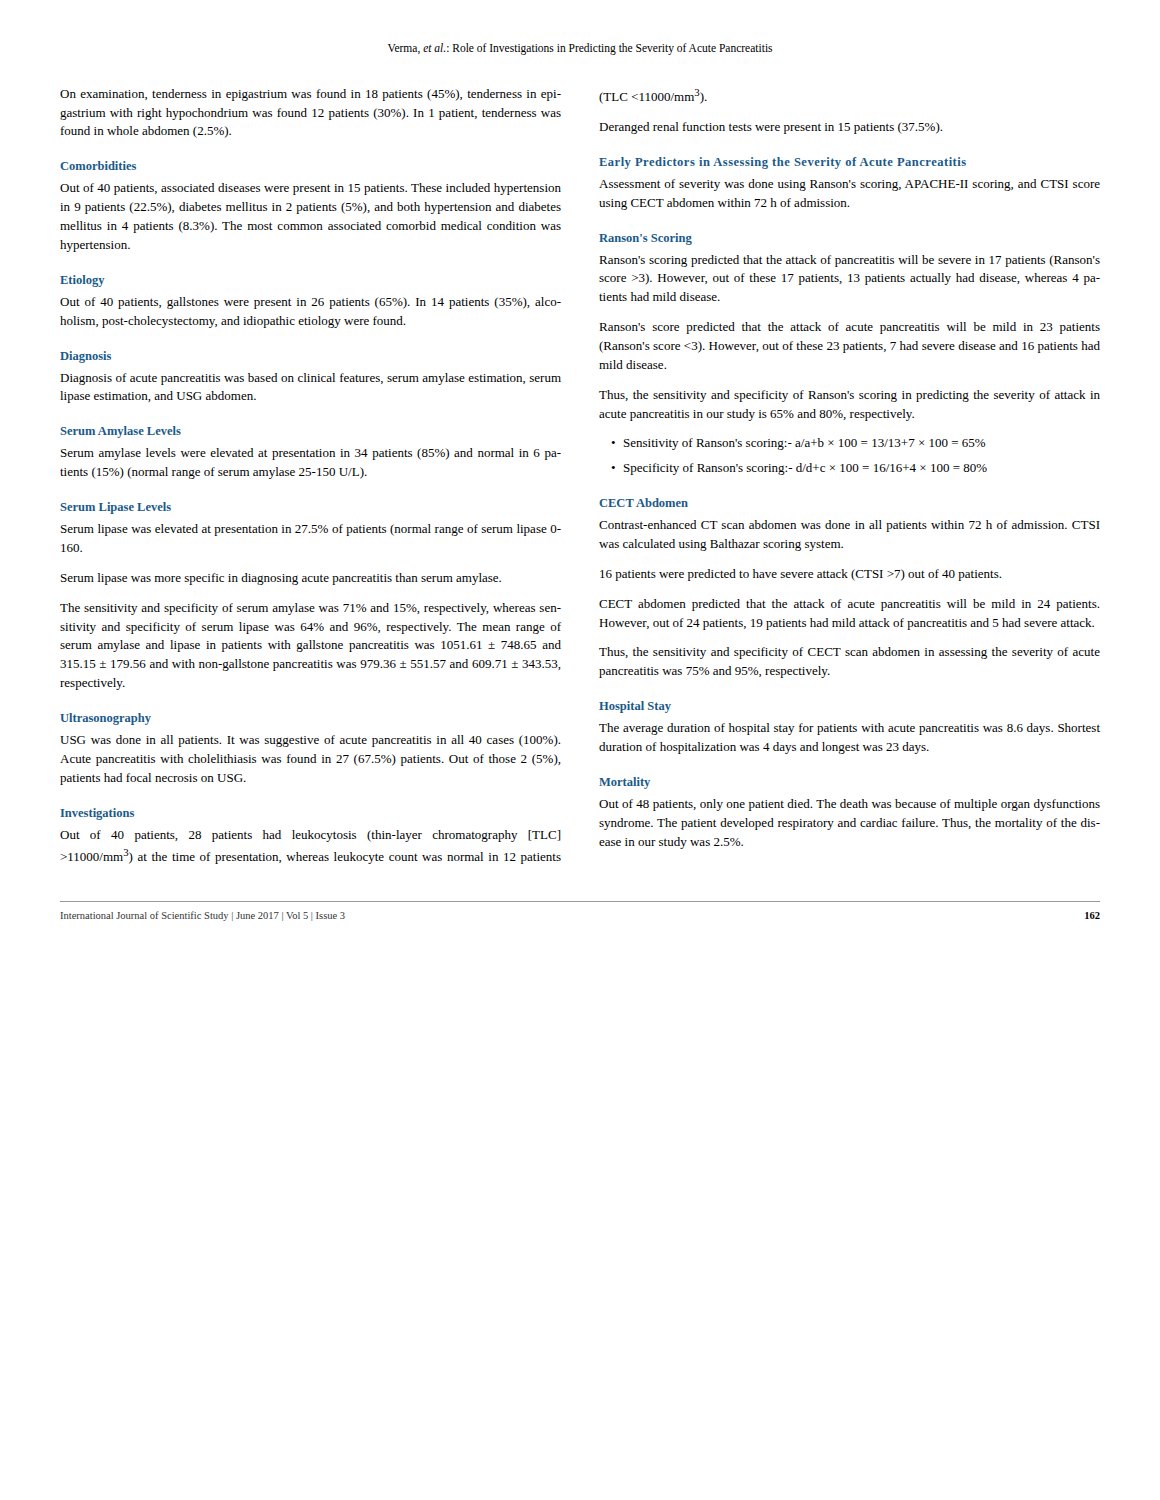Verma, et al.: Role of Investigations in Predicting the Severity of Acute Pancreatitis
On examination, tenderness in epigastrium was found in 18 patients (45%), tenderness in epigastrium with right hypochondrium was found 12 patients (30%). In 1 patient, tenderness was found in whole abdomen (2.5%).
Comorbidities
Out of 40 patients, associated diseases were present in 15 patients. These included hypertension in 9 patients (22.5%), diabetes mellitus in 2 patients (5%), and both hypertension and diabetes mellitus in 4 patients (8.3%). The most common associated comorbid medical condition was hypertension.
Etiology
Out of 40 patients, gallstones were present in 26 patients (65%). In 14 patients (35%), alcoholism, post-cholecystectomy, and idiopathic etiology were found.
Diagnosis
Diagnosis of acute pancreatitis was based on clinical features, serum amylase estimation, serum lipase estimation, and USG abdomen.
Serum Amylase Levels
Serum amylase levels were elevated at presentation in 34 patients (85%) and normal in 6 patients (15%) (normal range of serum amylase 25-150 U/L).
Serum Lipase Levels
Serum lipase was elevated at presentation in 27.5% of patients (normal range of serum lipase 0-160.
Serum lipase was more specific in diagnosing acute pancreatitis than serum amylase.
The sensitivity and specificity of serum amylase was 71% and 15%, respectively, whereas sensitivity and specificity of serum lipase was 64% and 96%, respectively. The mean range of serum amylase and lipase in patients with gallstone pancreatitis was 1051.61 ± 748.65 and 315.15 ± 179.56 and with non-gallstone pancreatitis was 979.36 ± 551.57 and 609.71 ± 343.53, respectively.
Ultrasonography
USG was done in all patients. It was suggestive of acute pancreatitis in all 40 cases (100%). Acute pancreatitis with cholelithiasis was found in 27 (67.5%) patients. Out of those 2 (5%), patients had focal necrosis on USG.
Investigations
Out of 40 patients, 28 patients had leukocytosis (thin-layer chromatography [TLC] >11000/mm3) at the time of presentation, whereas leukocyte count was normal in 12 patients (TLC <11000/mm3).
Deranged renal function tests were present in 15 patients (37.5%).
Early Predictors in Assessing the Severity of Acute Pancreatitis
Assessment of severity was done using Ranson's scoring, APACHE-II scoring, and CTSI score using CECT abdomen within 72 h of admission.
Ranson's Scoring
Ranson's scoring predicted that the attack of pancreatitis will be severe in 17 patients (Ranson's score >3). However, out of these 17 patients, 13 patients actually had disease, whereas 4 patients had mild disease.
Ranson's score predicted that the attack of acute pancreatitis will be mild in 23 patients (Ranson's score <3). However, out of these 23 patients, 7 had severe disease and 16 patients had mild disease.
Thus, the sensitivity and specificity of Ranson's scoring in predicting the severity of attack in acute pancreatitis in our study is 65% and 80%, respectively.
Sensitivity of Ranson's scoring:- a/a+b × 100 = 13/13+7 × 100 = 65%
Specificity of Ranson's scoring:- d/d+c × 100 = 16/16+4 × 100 = 80%
CECT Abdomen
Contrast-enhanced CT scan abdomen was done in all patients within 72 h of admission. CTSI was calculated using Balthazar scoring system.
16 patients were predicted to have severe attack (CTSI >7) out of 40 patients.
CECT abdomen predicted that the attack of acute pancreatitis will be mild in 24 patients. However, out of 24 patients, 19 patients had mild attack of pancreatitis and 5 had severe attack.
Thus, the sensitivity and specificity of CECT scan abdomen in assessing the severity of acute pancreatitis was 75% and 95%, respectively.
Hospital Stay
The average duration of hospital stay for patients with acute pancreatitis was 8.6 days. Shortest duration of hospitalization was 4 days and longest was 23 days.
Mortality
Out of 48 patients, only one patient died. The death was because of multiple organ dysfunctions syndrome. The patient developed respiratory and cardiac failure. Thus, the mortality of the disease in our study was 2.5%.
International Journal of Scientific Study | June 2017 | Vol 5 | Issue 3 162